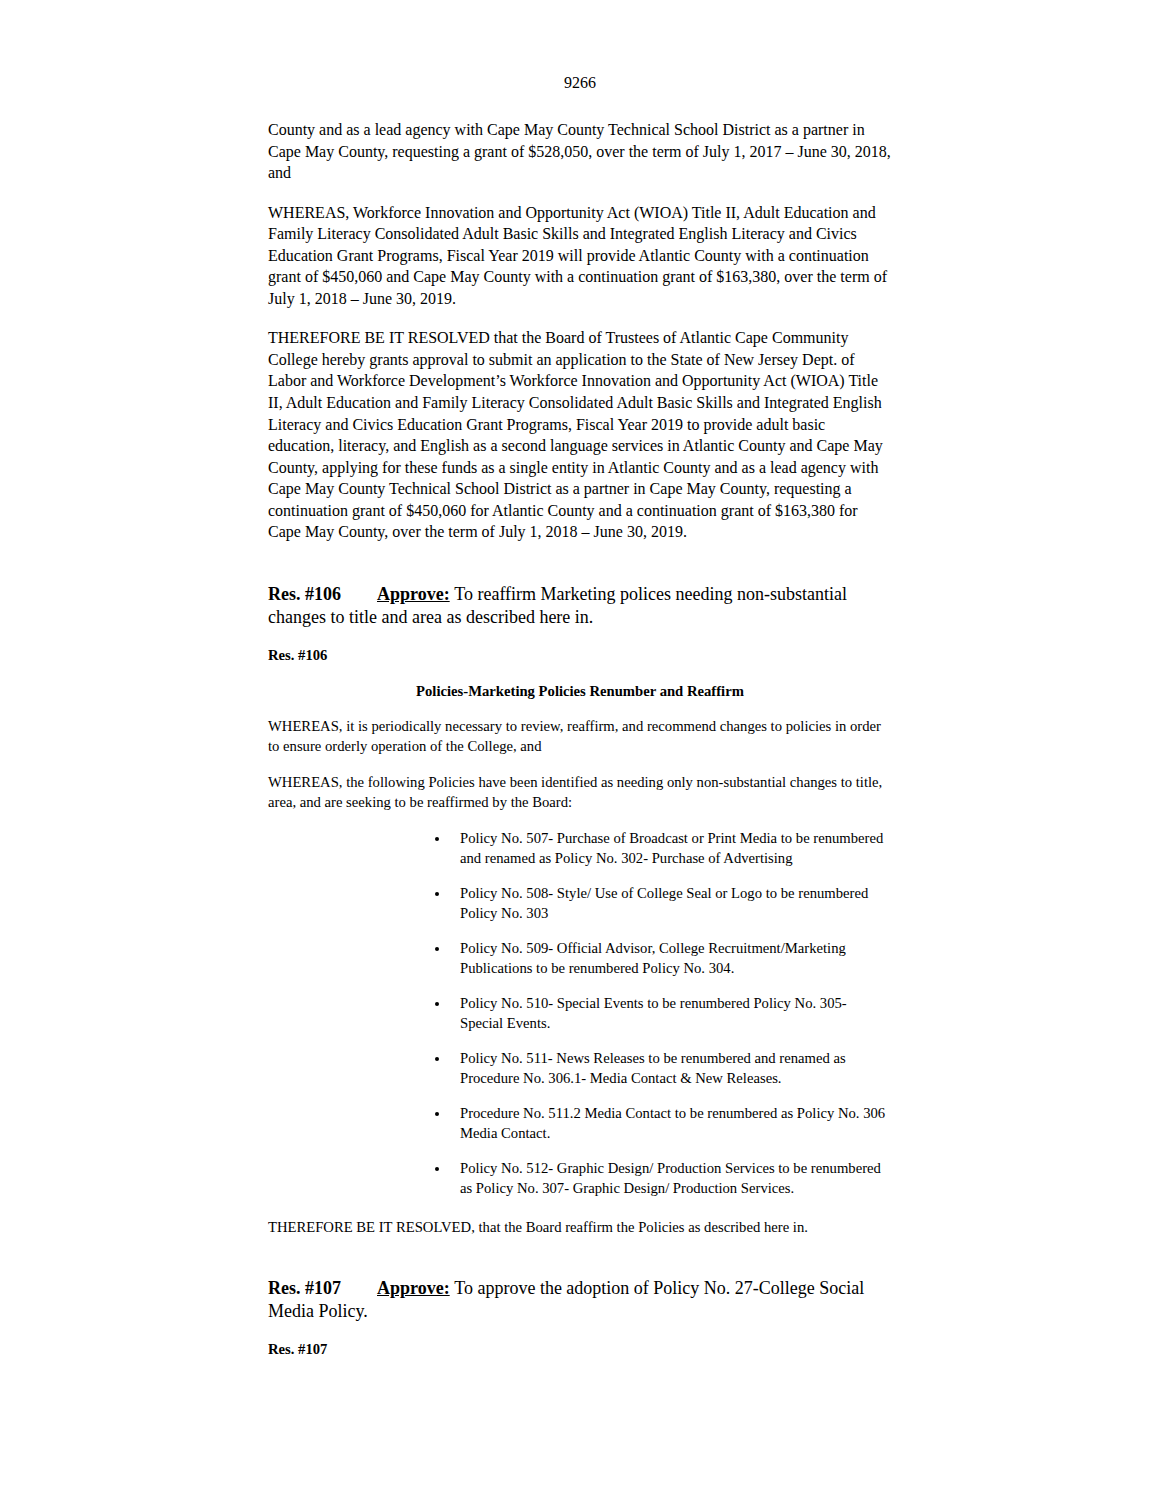9266
County and as a lead agency with Cape May County Technical School District as a partner in Cape May County, requesting a grant of $528,050, over the term of July 1, 2017 – June 30, 2018, and
WHEREAS, Workforce Innovation and Opportunity Act (WIOA) Title II, Adult Education and Family Literacy Consolidated Adult Basic Skills and Integrated English Literacy and Civics Education Grant Programs, Fiscal Year 2019 will provide Atlantic County with a continuation grant of $450,060 and Cape May County with a continuation grant of $163,380, over the term of July 1, 2018 – June 30, 2019.
THEREFORE BE IT RESOLVED that the Board of Trustees of Atlantic Cape Community College hereby grants approval to submit an application to the State of New Jersey Dept. of Labor and Workforce Development’s Workforce Innovation and Opportunity Act (WIOA) Title II, Adult Education and Family Literacy Consolidated Adult Basic Skills and Integrated English Literacy and Civics Education Grant Programs, Fiscal Year 2019 to provide adult basic education, literacy, and English as a second language services in Atlantic County and Cape May County, applying for these funds as a single entity in Atlantic County and as a lead agency with Cape May County Technical School District as a partner in Cape May County, requesting a continuation grant of $450,060 for Atlantic County and a continuation grant of $163,380 for Cape May County, over the term of July 1, 2018 – June 30, 2019.
Res. #106 Approve: To reaffirm Marketing polices needing non-substantial changes to title and area as described here in.
Res. #106
Policies-Marketing Policies Renumber and Reaffirm
WHEREAS, it is periodically necessary to review, reaffirm, and recommend changes to policies in order to ensure orderly operation of the College, and
WHEREAS, the following Policies have been identified as needing only non-substantial changes to title, area, and are seeking to be reaffirmed by the Board:
Policy No. 507- Purchase of Broadcast or Print Media to be renumbered and renamed as Policy No. 302- Purchase of Advertising
Policy No. 508- Style/ Use of College Seal or Logo to be renumbered Policy No. 303
Policy No. 509- Official Advisor, College Recruitment/Marketing Publications to be renumbered Policy No. 304.
Policy No. 510- Special Events to be renumbered Policy No. 305- Special Events.
Policy No. 511- News Releases to be renumbered and renamed as Procedure No. 306.1- Media Contact & New Releases.
Procedure No. 511.2 Media Contact to be renumbered as Policy No. 306 Media Contact.
Policy No. 512- Graphic Design/ Production Services to be renumbered as Policy No. 307- Graphic Design/ Production Services.
THEREFORE BE IT RESOLVED, that the Board reaffirm the Policies as described here in.
Res. #107 Approve: To approve the adoption of Policy No. 27-College Social Media Policy.
Res. #107